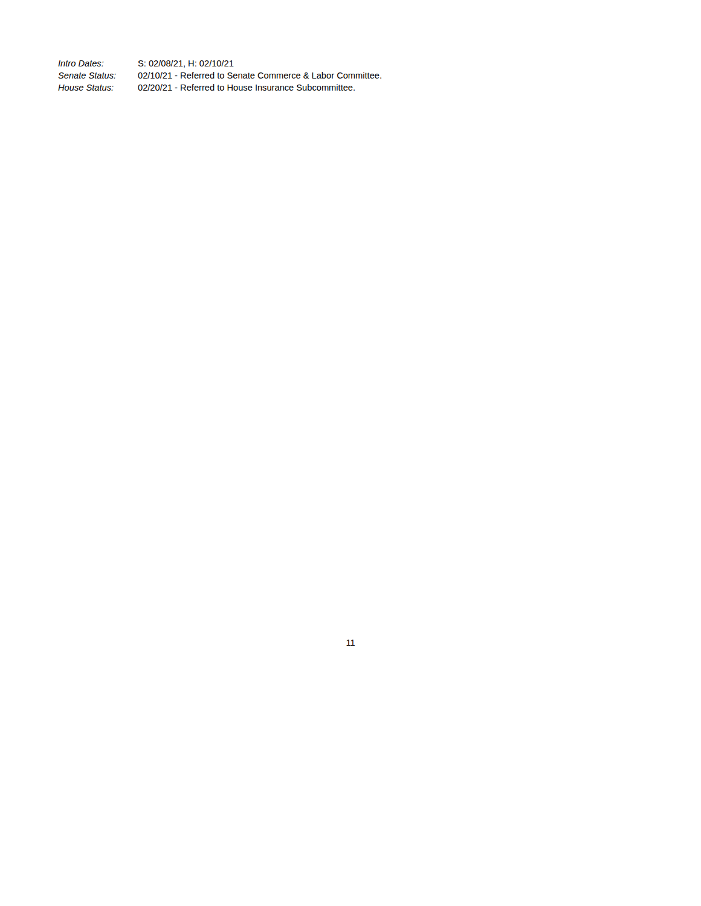| Intro Dates: | S: 02/08/21, H: 02/10/21 |
| Senate Status: | 02/10/21 - Referred to Senate Commerce & Labor Committee. |
| House Status: | 02/20/21 - Referred to House Insurance Subcommittee. |
11